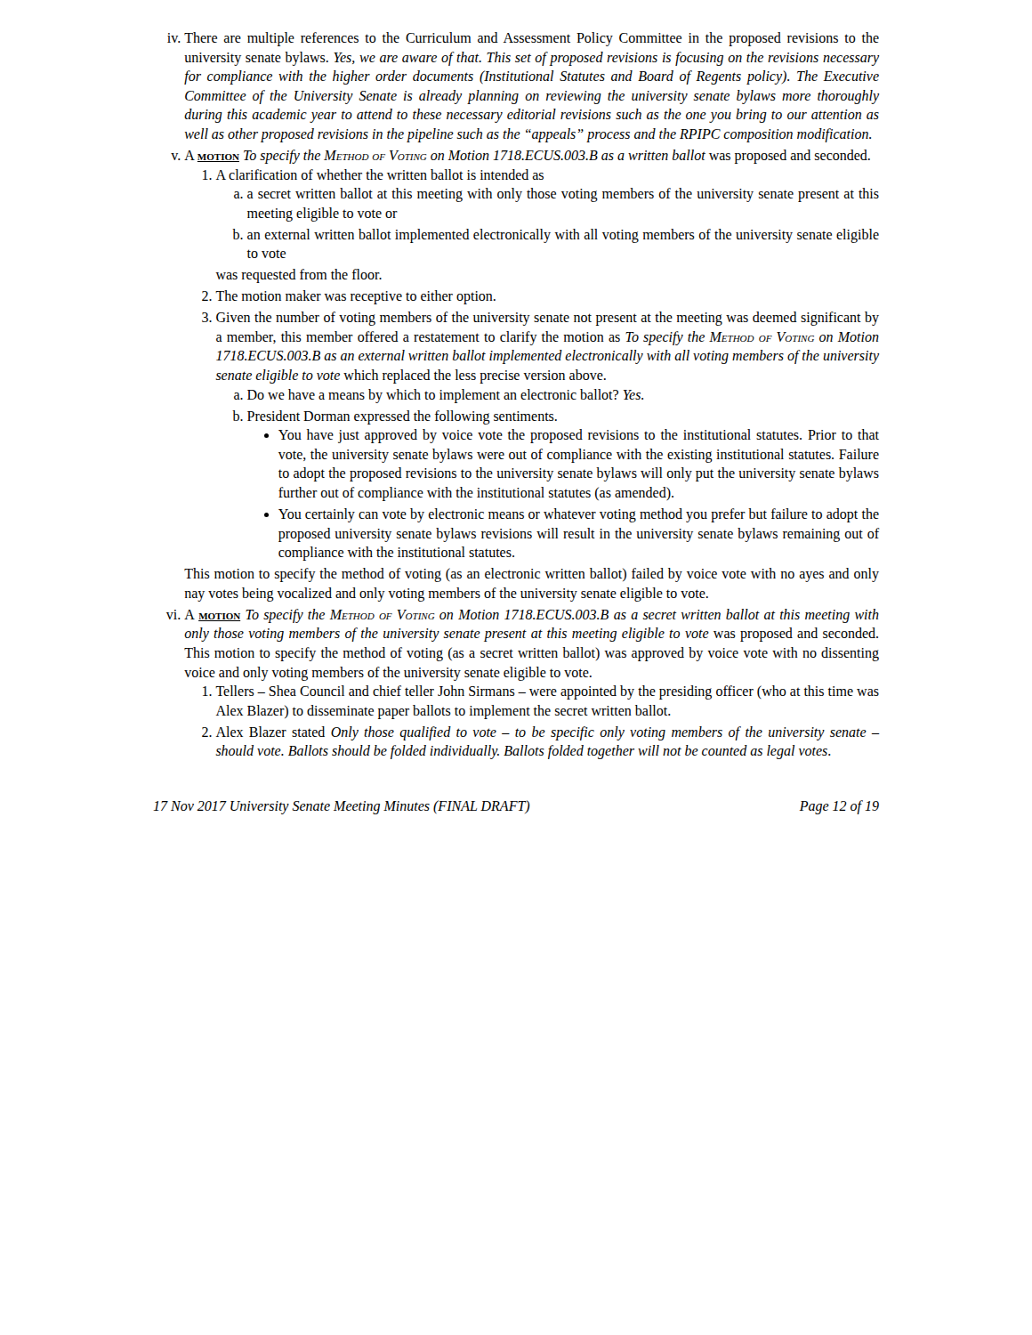There are multiple references to the Curriculum and Assessment Policy Committee in the proposed revisions to the university senate bylaws. Yes, we are aware of that. This set of proposed revisions is focusing on the revisions necessary for compliance with the higher order documents (Institutional Statutes and Board of Regents policy). The Executive Committee of the University Senate is already planning on reviewing the university senate bylaws more thoroughly during this academic year to attend to these necessary editorial revisions such as the one you bring to our attention as well as other proposed revisions in the pipeline such as the “appeals” process and the RPIPC composition modification.
A motion To specify the Method of Voting on Motion 1718.ECUS.003.B as a written ballot was proposed and seconded.
A clarification of whether the written ballot is intended as
a secret written ballot at this meeting with only those voting members of the university senate present at this meeting eligible to vote or
an external written ballot implemented electronically with all voting members of the university senate eligible to vote
was requested from the floor.
The motion maker was receptive to either option.
Given the number of voting members of the university senate not present at the meeting was deemed significant by a member, this member offered a restatement to clarify the motion as To specify the Method of Voting on Motion 1718.ECUS.003.B as an external written ballot implemented electronically with all voting members of the university senate eligible to vote which replaced the less precise version above.
Do we have a means by which to implement an electronic ballot? Yes.
President Dorman expressed the following sentiments.
You have just approved by voice vote the proposed revisions to the institutional statutes. Prior to that vote, the university senate bylaws were out of compliance with the existing institutional statutes. Failure to adopt the proposed revisions to the university senate bylaws will only put the university senate bylaws further out of compliance with the institutional statutes (as amended).
You certainly can vote by electronic means or whatever voting method you prefer but failure to adopt the proposed university senate bylaws revisions will result in the university senate bylaws remaining out of compliance with the institutional statutes.
This motion to specify the method of voting (as an electronic written ballot) failed by voice vote with no ayes and only nay votes being vocalized and only voting members of the university senate eligible to vote.
A motion To specify the Method of Voting on Motion 1718.ECUS.003.B as a secret written ballot at this meeting with only those voting members of the university senate present at this meeting eligible to vote was proposed and seconded. This motion to specify the method of voting (as a secret written ballot) was approved by voice vote with no dissenting voice and only voting members of the university senate eligible to vote.
Tellers – Shea Council and chief teller John Sirmans – were appointed by the presiding officer (who at this time was Alex Blazer) to disseminate paper ballots to implement the secret written ballot.
Alex Blazer stated Only those qualified to vote – to be specific only voting members of the university senate – should vote. Ballots should be folded individually. Ballots folded together will not be counted as legal votes.
17 Nov 2017 University Senate Meeting Minutes (FINAL DRAFT) Page 12 of 19